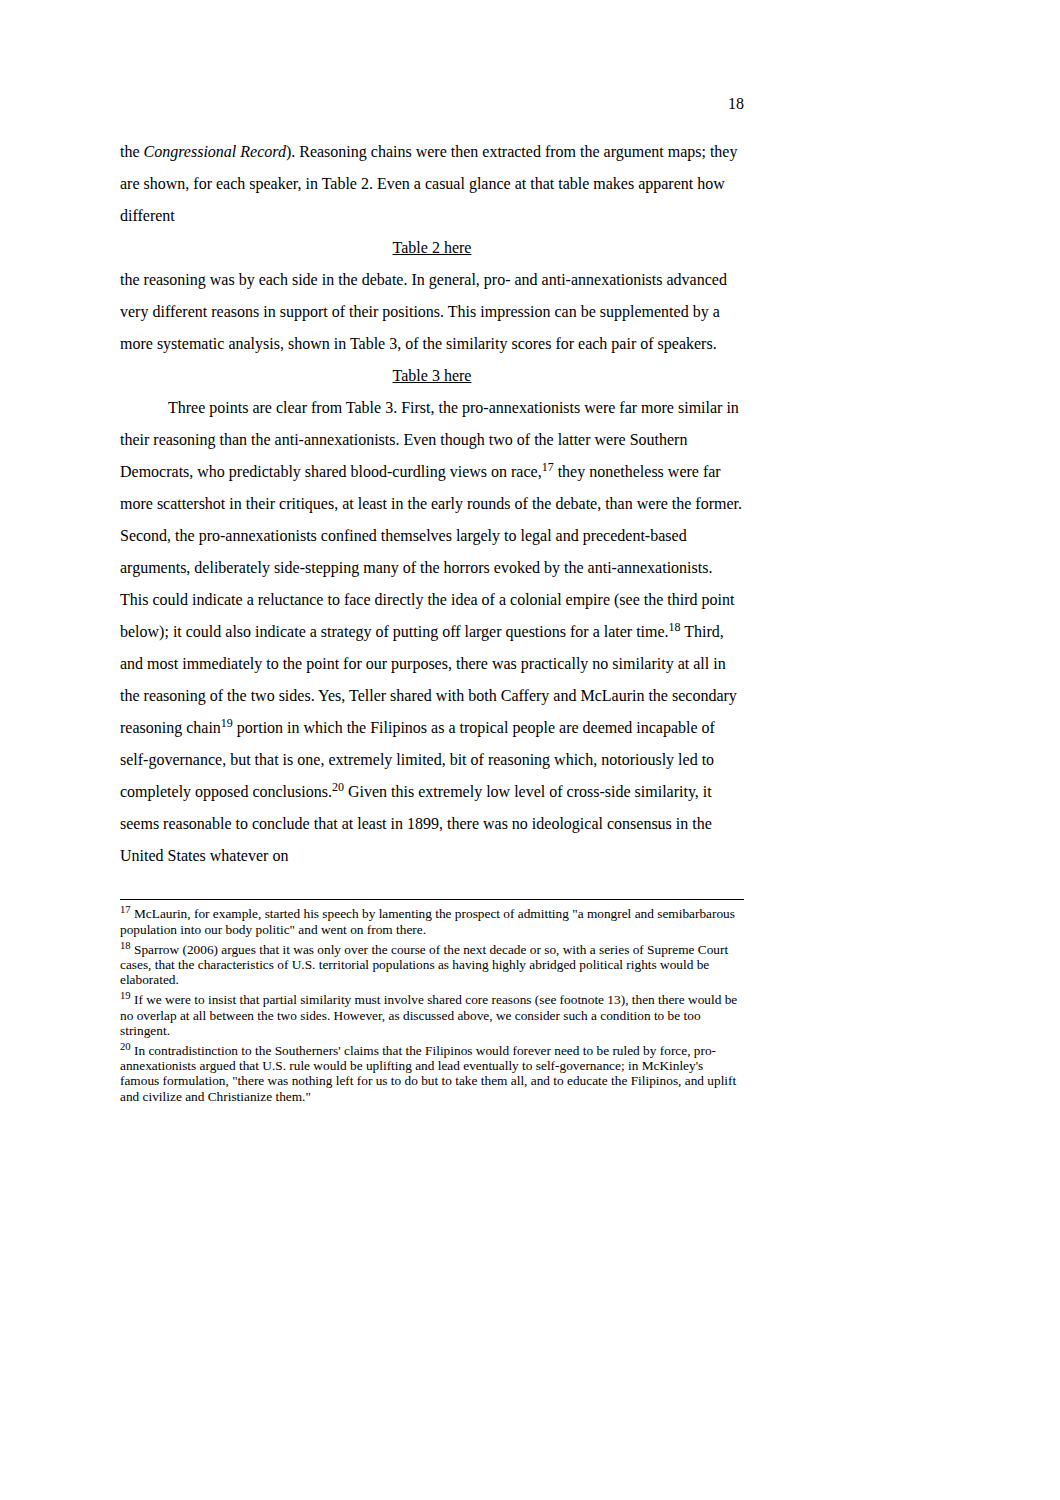18
the Congressional Record). Reasoning chains were then extracted from the argument maps; they are shown, for each speaker, in Table 2. Even a casual glance at that table makes apparent how different
Table 2 here
the reasoning was by each side in the debate. In general, pro- and anti-annexationists advanced very different reasons in support of their positions. This impression can be supplemented by a more systematic analysis, shown in Table 3, of the similarity scores for each pair of speakers.
Table 3 here
Three points are clear from Table 3. First, the pro-annexationists were far more similar in their reasoning than the anti-annexationists. Even though two of the latter were Southern Democrats, who predictably shared blood-curdling views on race,17 they nonetheless were far more scattershot in their critiques, at least in the early rounds of the debate, than were the former. Second, the pro-annexationists confined themselves largely to legal and precedent-based arguments, deliberately side-stepping many of the horrors evoked by the anti-annexationists. This could indicate a reluctance to face directly the idea of a colonial empire (see the third point below); it could also indicate a strategy of putting off larger questions for a later time.18 Third, and most immediately to the point for our purposes, there was practically no similarity at all in the reasoning of the two sides. Yes, Teller shared with both Caffery and McLaurin the secondary reasoning chain19 portion in which the Filipinos as a tropical people are deemed incapable of self-governance, but that is one, extremely limited, bit of reasoning which, notoriously led to completely opposed conclusions.20 Given this extremely low level of cross-side similarity, it seems reasonable to conclude that at least in 1899, there was no ideological consensus in the United States whatever on
17 McLaurin, for example, started his speech by lamenting the prospect of admitting "a mongrel and semibarbarous population into our body politic" and went on from there.
18 Sparrow (2006) argues that it was only over the course of the next decade or so, with a series of Supreme Court cases, that the characteristics of U.S. territorial populations as having highly abridged political rights would be elaborated.
19 If we were to insist that partial similarity must involve shared core reasons (see footnote 13), then there would be no overlap at all between the two sides. However, as discussed above, we consider such a condition to be too stringent.
20 In contradistinction to the Southerners' claims that the Filipinos would forever need to be ruled by force, pro-annexationists argued that U.S. rule would be uplifting and lead eventually to self-governance; in McKinley's famous formulation, "there was nothing left for us to do but to take them all, and to educate the Filipinos, and uplift and civilize and Christianize them."